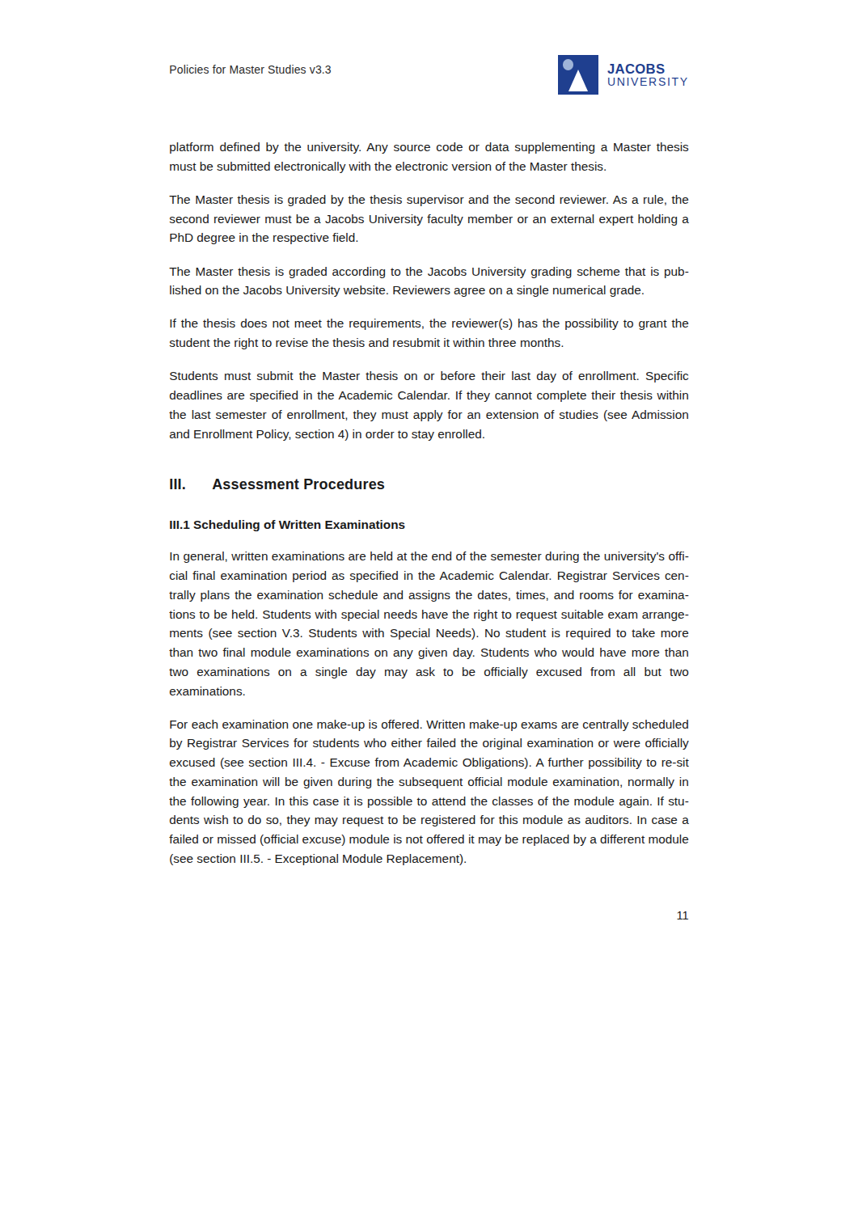Policies for Master Studies v3.3
JACOBS UNIVERSITY
platform defined by the university. Any source code or data supplementing a Master thesis must be submitted electronically with the electronic version of the Master thesis.
The Master thesis is graded by the thesis supervisor and the second reviewer. As a rule, the second reviewer must be a Jacobs University faculty member or an external expert holding a PhD degree in the respective field.
The Master thesis is graded according to the Jacobs University grading scheme that is published on the Jacobs University website. Reviewers agree on a single numerical grade.
If the thesis does not meet the requirements, the reviewer(s) has the possibility to grant the student the right to revise the thesis and resubmit it within three months.
Students must submit the Master thesis on or before their last day of enrollment. Specific deadlines are specified in the Academic Calendar. If they cannot complete their thesis within the last semester of enrollment, they must apply for an extension of studies (see Admission and Enrollment Policy, section 4) in order to stay enrolled.
III. Assessment Procedures
III.1 Scheduling of Written Examinations
In general, written examinations are held at the end of the semester during the university's official final examination period as specified in the Academic Calendar. Registrar Services centrally plans the examination schedule and assigns the dates, times, and rooms for examinations to be held. Students with special needs have the right to request suitable exam arrangements (see section V.3. Students with Special Needs). No student is required to take more than two final module examinations on any given day. Students who would have more than two examinations on a single day may ask to be officially excused from all but two examinations.
For each examination one make-up is offered. Written make-up exams are centrally scheduled by Registrar Services for students who either failed the original examination or were officially excused (see section III.4. - Excuse from Academic Obligations). A further possibility to re-sit the examination will be given during the subsequent official module examination, normally in the following year. In this case it is possible to attend the classes of the module again. If students wish to do so, they may request to be registered for this module as auditors. In case a failed or missed (official excuse) module is not offered it may be replaced by a different module (see section III.5. - Exceptional Module Replacement).
11